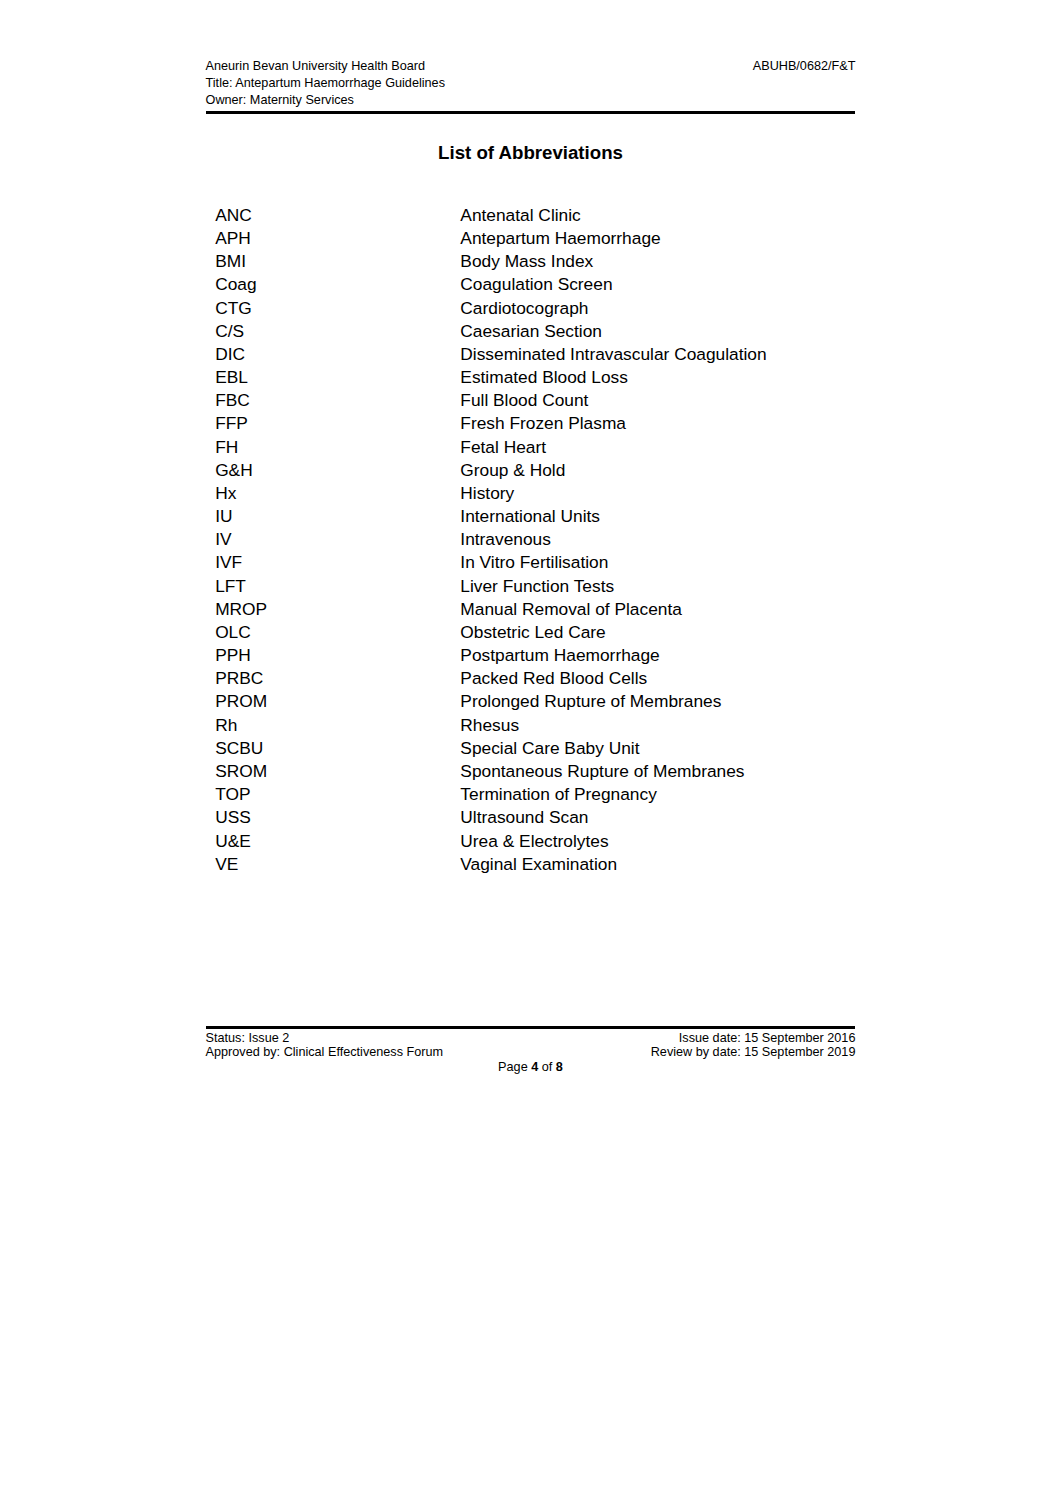Aneurin Bevan University Health Board
ABUHB/0682/F&T
Title: Antepartum Haemorrhage Guidelines
Owner: Maternity Services
List of Abbreviations
| ANC | Antenatal Clinic |
| APH | Antepartum Haemorrhage |
| BMI | Body Mass Index |
| Coag | Coagulation Screen |
| CTG | Cardiotocograph |
| C/S | Caesarian Section |
| DIC | Disseminated Intravascular Coagulation |
| EBL | Estimated Blood Loss |
| FBC | Full Blood Count |
| FFP | Fresh Frozen Plasma |
| FH | Fetal Heart |
| G&H | Group & Hold |
| Hx | History |
| IU | International Units |
| IV | Intravenous |
| IVF | In Vitro Fertilisation |
| LFT | Liver Function Tests |
| MROP | Manual Removal of Placenta |
| OLC | Obstetric Led Care |
| PPH | Postpartum Haemorrhage |
| PRBC | Packed Red Blood Cells |
| PROM | Prolonged Rupture of Membranes |
| Rh | Rhesus |
| SCBU | Special Care Baby Unit |
| SROM | Spontaneous Rupture of Membranes |
| TOP | Termination of Pregnancy |
| USS | Ultrasound Scan |
| U&E | Urea & Electrolytes |
| VE | Vaginal Examination |
Status: Issue 2
Issue date: 15 September 2016
Approved by: Clinical Effectiveness Forum
Review by date: 15 September 2019
Page 4 of 8